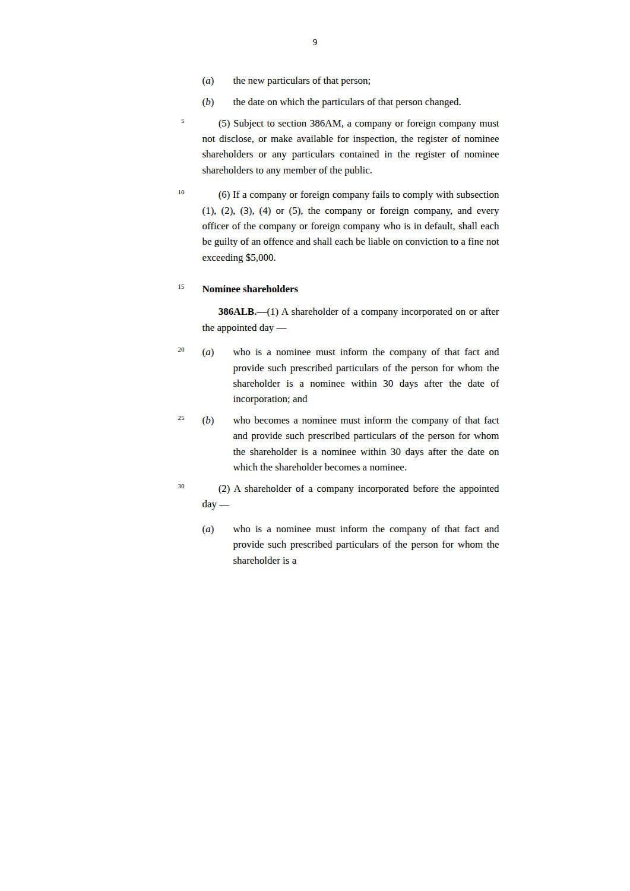9
(a) the new particulars of that person;
(b) the date on which the particulars of that person changed.
5
(5) Subject to section 386AM, a company or foreign company must not disclose, or make available for inspection, the register of nominee shareholders or any particulars contained in the register of nominee shareholders to any member of the public.
10
(6) If a company or foreign company fails to comply with subsection (1), (2), (3), (4) or (5), the company or foreign company, and every officer of the company or foreign company who is in default, shall each be guilty of an offence and shall each be liable on conviction to a fine not exceeding $5,000.
15
Nominee shareholders
386ALB.—(1) A shareholder of a company incorporated on or after the appointed day —
20
(a) who is a nominee must inform the company of that fact and provide such prescribed particulars of the person for whom the shareholder is a nominee within 30 days after the date of incorporation; and
25
(b) who becomes a nominee must inform the company of that fact and provide such prescribed particulars of the person for whom the shareholder is a nominee within 30 days after the date on which the shareholder becomes a nominee.
30
(2) A shareholder of a company incorporated before the appointed day —
(a) who is a nominee must inform the company of that fact and provide such prescribed particulars of the person for whom the shareholder is a